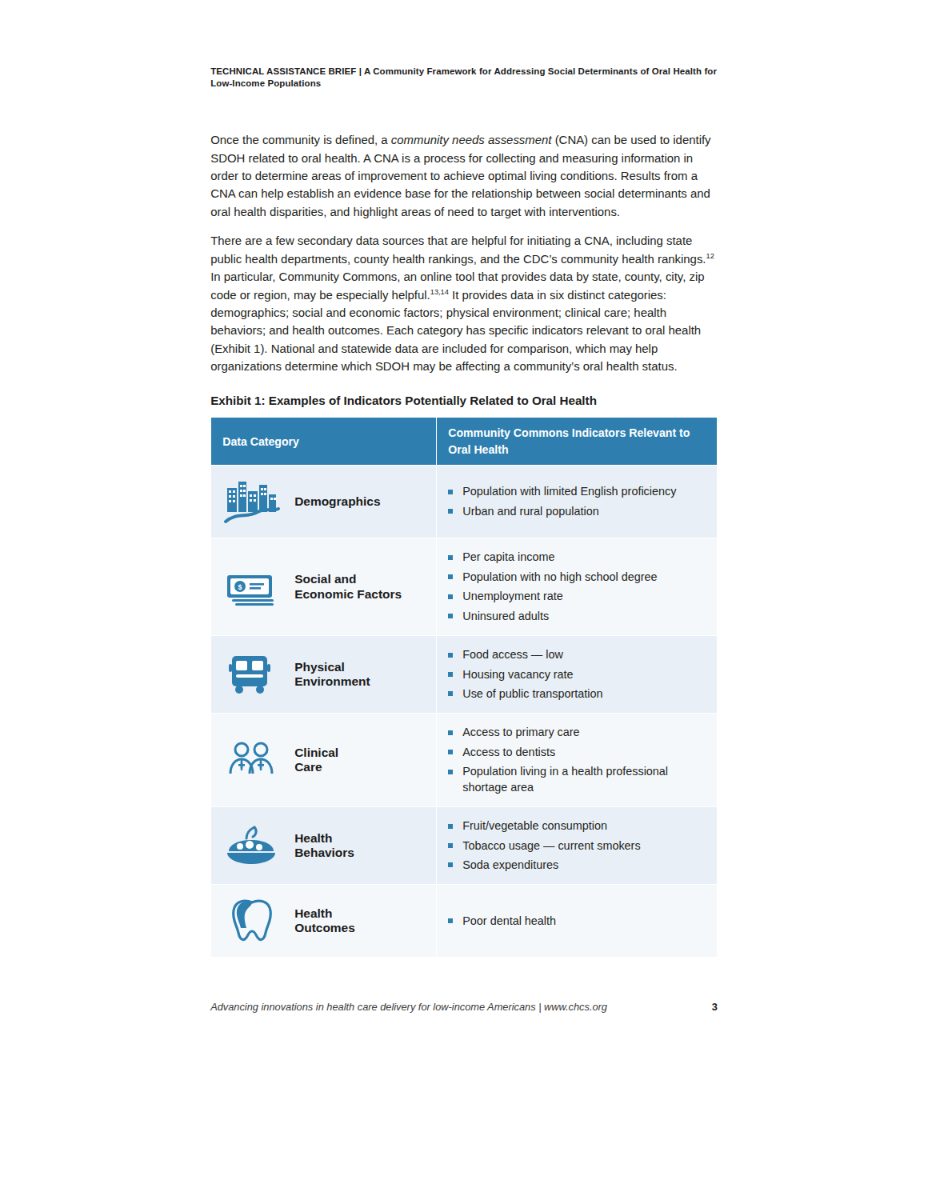TECHNICAL ASSISTANCE BRIEF | A Community Framework for Addressing Social Determinants of Oral Health for Low-Income Populations
Once the community is defined, a community needs assessment (CNA) can be used to identify SDOH related to oral health. A CNA is a process for collecting and measuring information in order to determine areas of improvement to achieve optimal living conditions. Results from a CNA can help establish an evidence base for the relationship between social determinants and oral health disparities, and highlight areas of need to target with interventions.
There are a few secondary data sources that are helpful for initiating a CNA, including state public health departments, county health rankings, and the CDC’s community health rankings.12 In particular, Community Commons, an online tool that provides data by state, county, city, zip code or region, may be especially helpful.13,14 It provides data in six distinct categories: demographics; social and economic factors; physical environment; clinical care; health behaviors; and health outcomes. Each category has specific indicators relevant to oral health (Exhibit 1). National and statewide data are included for comparison, which may help organizations determine which SDOH may be affecting a community’s oral health status.
Exhibit 1: Examples of Indicators Potentially Related to Oral Health
| Data Category | Community Commons Indicators Relevant to Oral Health |
| --- | --- |
| Demographics | Population with limited English proficiency Urban and rural population |
| $ Social and Economic Factors | Per capita income Population with no high school degree Unemployment rate Uninsured adults |
| Physical Environment | Food access — low Housing vacancy rate Use of public transportation |
| Clinical Care | Access to primary care Access to dentists Population living in a health professional shortage area |
| Health Behaviors | Fruit/vegetable consumption Tobacco usage — current smokers Soda expenditures |
| Health Outcomes | Poor dental health |
Advancing innovations in health care delivery for low-income Americans | www.chcs.org 3